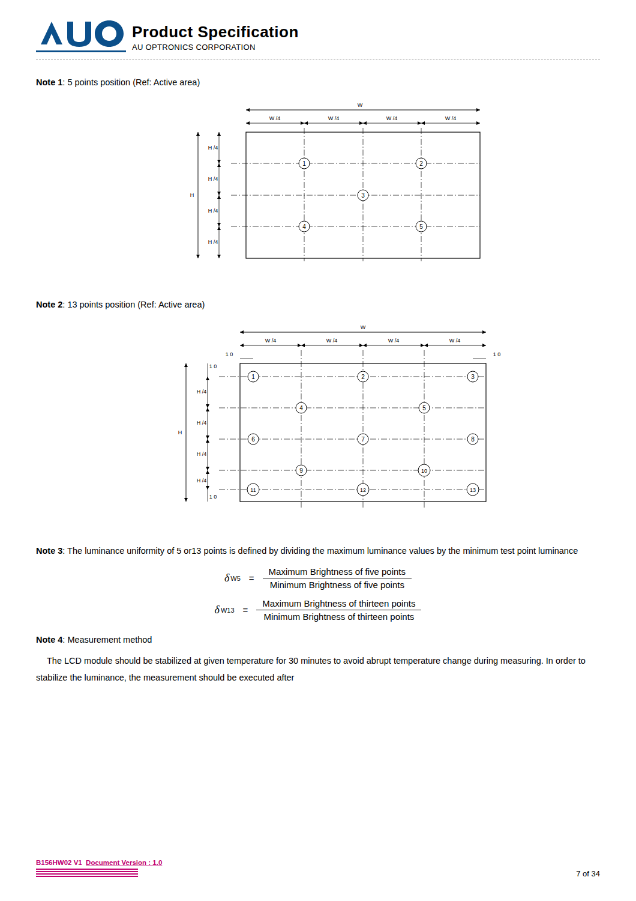Product Specification
AU OPTRONICS CORPORATION
Note 1: 5 points position (Ref: Active area)
W W /4 W /4 W /4 W /4 H H /4 H /4 H /4 H /4 1 2 3 4 5
Note 2: 13 points position (Ref: Active area)
W W /4 W /4 W /4 W /4 1 0 1 0 H 1 0 H /4 H /4 H /4 H /4 1 0 1 2 3 4 5 6 7 8 9 10 11 12 13
Note 3: The luminance uniformity of 5 or13 points is defined by dividing the maximum luminance values by the minimum test point luminance
δW5 = Maximum Brightness of five points Minimum Brightness of five points
δW13 = Maximum Brightness of thirteen points Minimum Brightness of thirteen points
Note 4: Measurement method
The LCD module should be stabilized at given temperature for 30 minutes to avoid abrupt temperature change during measuring. In order to stabilize the luminance, the measurement should be executed after
B156HW02 V1 Document Version : 1.0
7 of 34